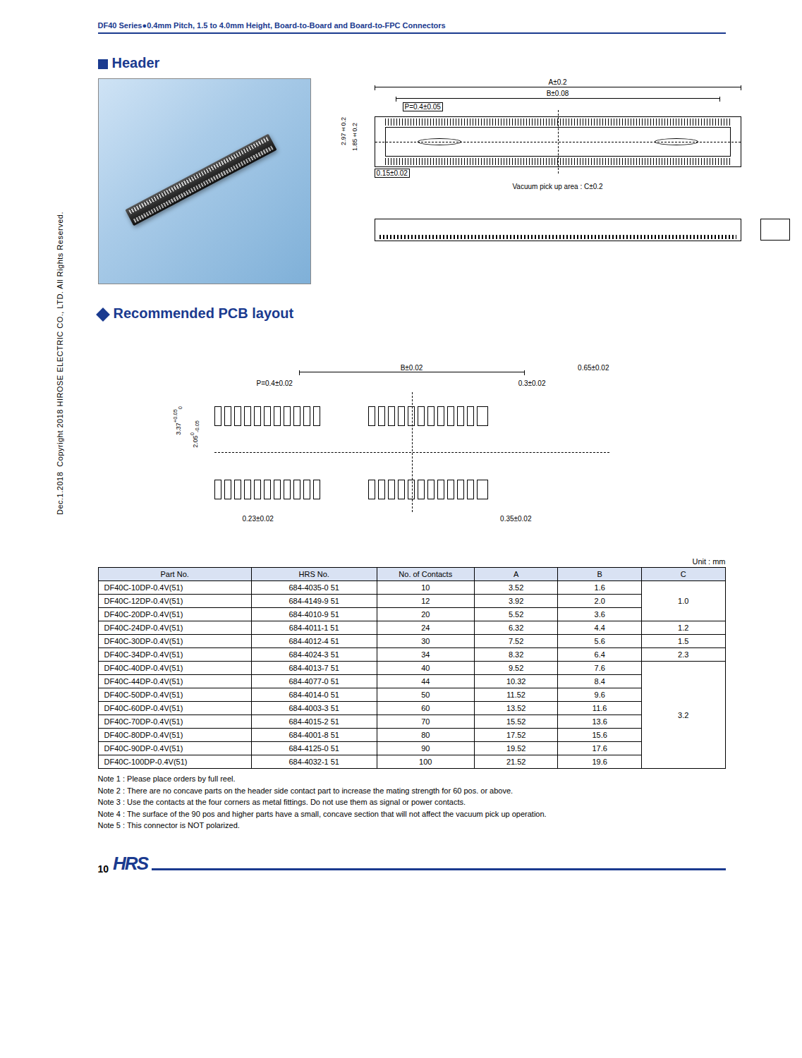Dec.1.2018 Copyright 2018 HIROSE ELECTRIC CO., LTD. All Rights Reserved.
DF40 Series●0.4mm Pitch, 1.5 to 4.0mm Height, Board-to-Board and Board-to-FPC Connectors
Header
A±0.2
B±0.08
P=0.4±0.05
2.97±0.2 1.85±0.2
0.15±0.02
Vacuum pick up area : C±0.2
1.14±0.15
Recommended PCB layout
B±0.02
0.65±0.02
P=0.4±0.02
0.3±0.02
3.37+0.050 2.050-0.05
0.23±0.02
0.35±0.02
Unit : mm
| Part No. | HRS No. | No. of Contacts | A | B | C |
| --- | --- | --- | --- | --- | --- |
| DF40C-10DP-0.4V(51) | 684-4035-0 51 | 10 | 3.52 | 1.6 | 1.0 |
| DF40C-12DP-0.4V(51) | 684-4149-9 51 | 12 | 3.92 | 2.0 |
| DF40C-20DP-0.4V(51) | 684-4010-9 51 | 20 | 5.52 | 3.6 |
| DF40C-24DP-0.4V(51) | 684-4011-1 51 | 24 | 6.32 | 4.4 | 1.2 |
| DF40C-30DP-0.4V(51) | 684-4012-4 51 | 30 | 7.52 | 5.6 | 1.5 |
| DF40C-34DP-0.4V(51) | 684-4024-3 51 | 34 | 8.32 | 6.4 | 2.3 |
| DF40C-40DP-0.4V(51) | 684-4013-7 51 | 40 | 9.52 | 7.6 | 3.2 |
| DF40C-44DP-0.4V(51) | 684-4077-0 51 | 44 | 10.32 | 8.4 |
| DF40C-50DP-0.4V(51) | 684-4014-0 51 | 50 | 11.52 | 9.6 |
| DF40C-60DP-0.4V(51) | 684-4003-3 51 | 60 | 13.52 | 11.6 |
| DF40C-70DP-0.4V(51) | 684-4015-2 51 | 70 | 15.52 | 13.6 |
| DF40C-80DP-0.4V(51) | 684-4001-8 51 | 80 | 17.52 | 15.6 |
| DF40C-90DP-0.4V(51) | 684-4125-0 51 | 90 | 19.52 | 17.6 |
| DF40C-100DP-0.4V(51) | 684-4032-1 51 | 100 | 21.52 | 19.6 |
Note 1 : Please place orders by full reel.
Note 2 : There are no concave parts on the header side contact part to increase the mating strength for 60 pos. or above.
Note 3 : Use the contacts at the four corners as metal fittings. Do not use them as signal or power contacts.
Note 4 : The surface of the 90 pos and higher parts have a small, concave section that will not affect the vacuum pick up operation.
Note 5 : This connector is NOT polarized.
10 HRS